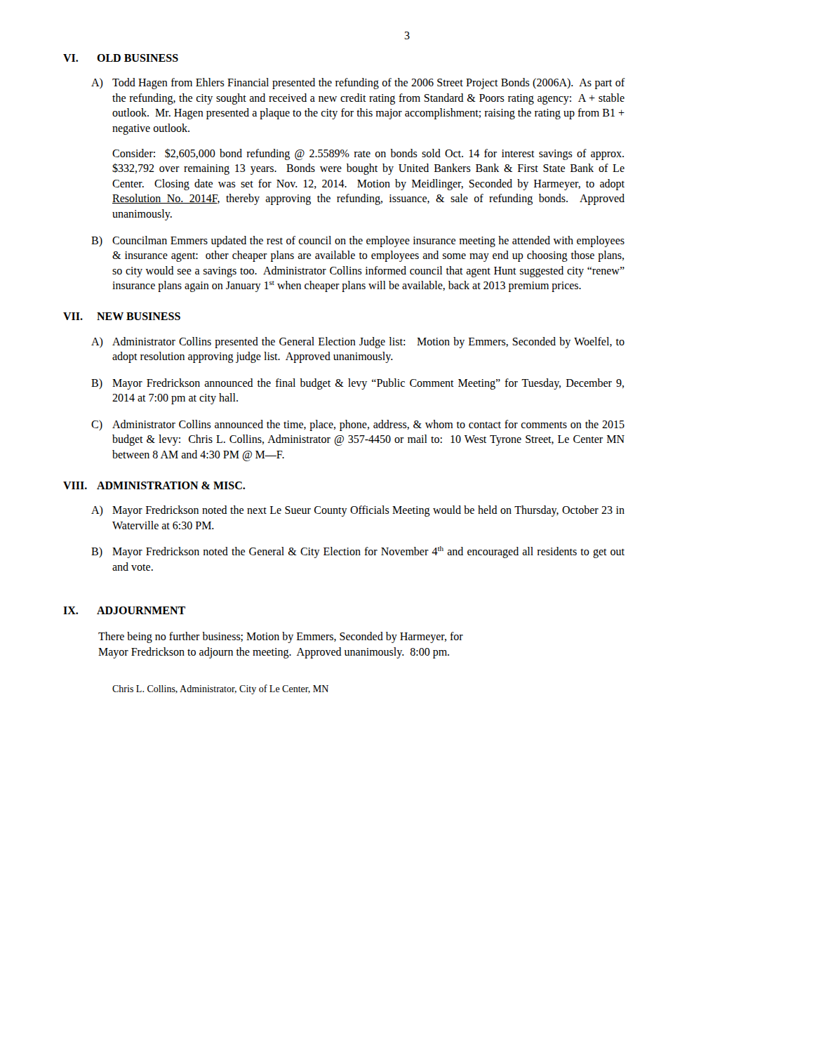3
VI. OLD BUSINESS
A)
Todd Hagen from Ehlers Financial presented the refunding of the 2006 Street Project Bonds (2006A). As part of the refunding, the city sought and received a new credit rating from Standard & Poors rating agency: A + stable outlook. Mr. Hagen presented a plaque to the city for this major accomplishment; raising the rating up from B1 + negative outlook.
Consider: $2,605,000 bond refunding @ 2.5589% rate on bonds sold Oct. 14 for interest savings of approx. $332,792 over remaining 13 years. Bonds were bought by United Bankers Bank & First State Bank of Le Center. Closing date was set for Nov. 12, 2014. Motion by Meidlinger, Seconded by Harmeyer, to adopt Resolution No. 2014F, thereby approving the refunding, issuance, & sale of refunding bonds. Approved unanimously.
B)
Councilman Emmers updated the rest of council on the employee insurance meeting he attended with employees & insurance agent: other cheaper plans are available to employees and some may end up choosing those plans, so city would see a savings too. Administrator Collins informed council that agent Hunt suggested city “renew” insurance plans again on January 1st when cheaper plans will be available, back at 2013 premium prices.
VII. NEW BUSINESS
A)
Administrator Collins presented the General Election Judge list: Motion by Emmers, Seconded by Woelfel, to adopt resolution approving judge list. Approved unanimously.
B)
Mayor Fredrickson announced the final budget & levy “Public Comment Meeting” for Tuesday, December 9, 2014 at 7:00 pm at city hall.
C)
Administrator Collins announced the time, place, phone, address, & whom to contact for comments on the 2015 budget & levy: Chris L. Collins, Administrator @ 357-4450 or mail to: 10 West Tyrone Street, Le Center MN between 8 AM and 4:30 PM @ M—F.
VIII. ADMINISTRATION & MISC.
A)
Mayor Fredrickson noted the next Le Sueur County Officials Meeting would be held on Thursday, October 23 in Waterville at 6:30 PM.
B)
Mayor Fredrickson noted the General & City Election for November 4th and encouraged all residents to get out and vote.
IX. ADJOURNMENT
There being no further business; Motion by Emmers, Seconded by Harmeyer, for
Mayor Fredrickson to adjourn the meeting. Approved unanimously. 8:00 pm.
Chris L. Collins, Administrator, City of Le Center, MN